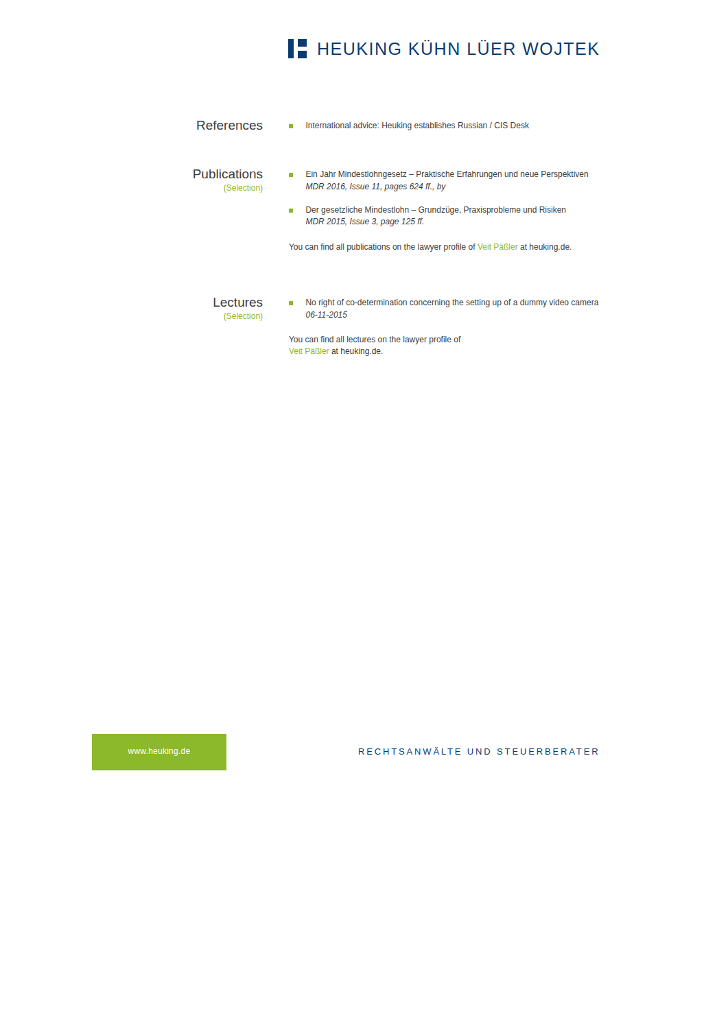HEUKING KÜHN LÜER WOJTEK
References
International advice: Heuking establishes Russian / CIS Desk
Publications
(Selection)
Ein Jahr Mindestlohngesetz – Praktische Erfahrungen und neue Perspektiven MDR 2016, Issue 11, pages 624 ff., by
Der gesetzliche Mindestlohn – Grundzüge, Praxisprobleme und Risiken MDR 2015, Issue 3, page 125 ff.
You can find all publications on the lawyer profile of Veit Päßler at heuking.de.
Lectures
(Selection)
No right of co-determination concerning the setting up of a dummy video camera 06-11-2015
You can find all lectures on the lawyer profile of
Veit Päßler at heuking.de.
www.heuking.de
RECHTSANWÄLTE UND STEUERBERATER